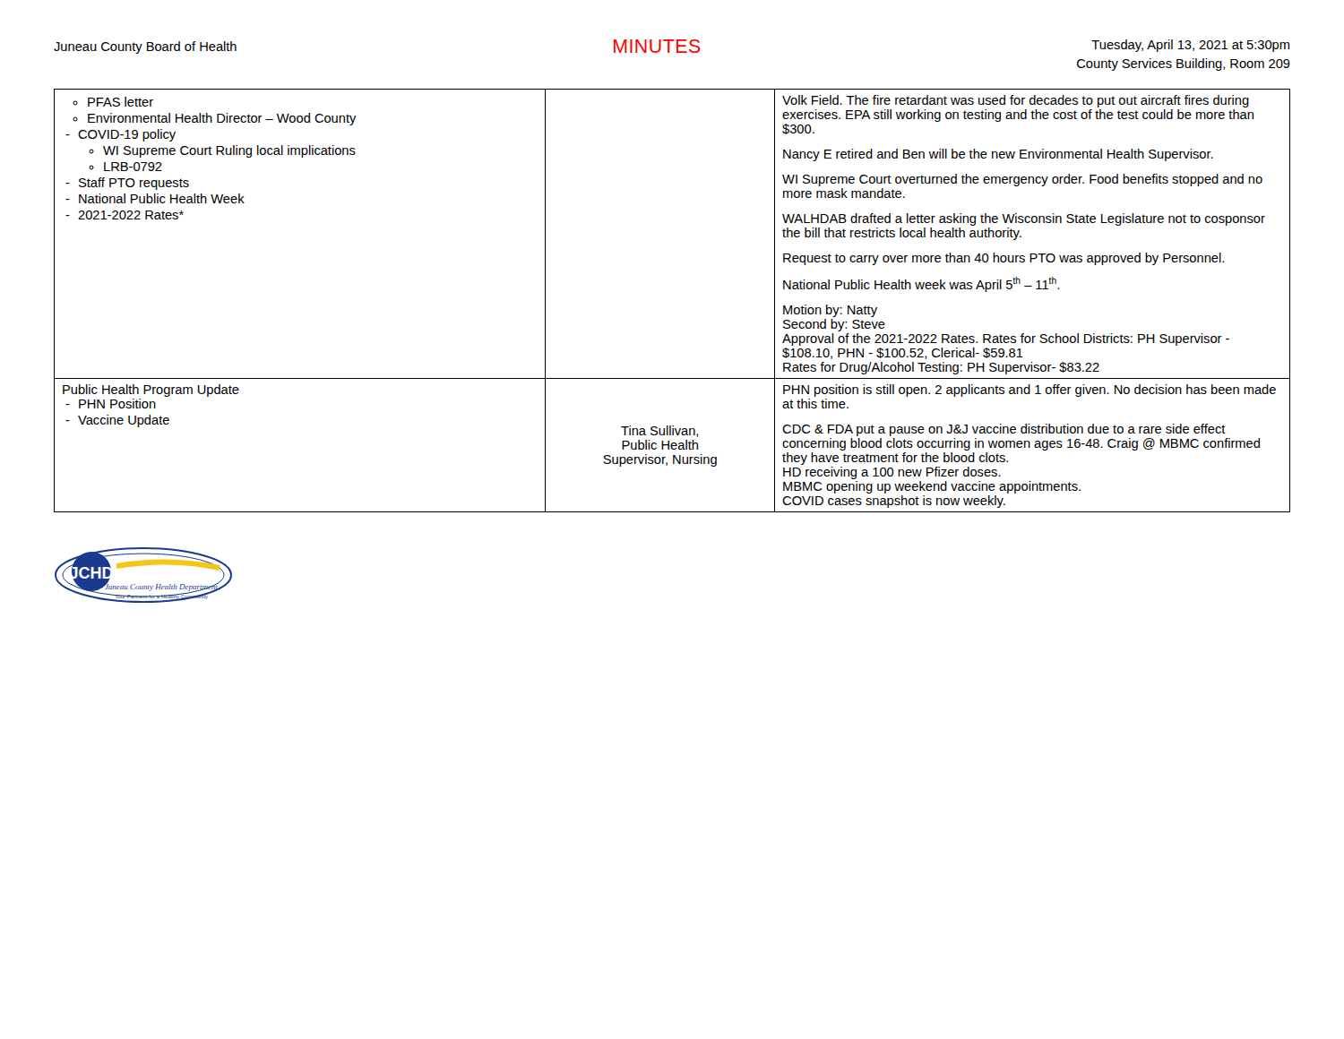Juneau County Board of Health
MINUTES
Tuesday, April 13, 2021 at 5:30pm
County Services Building, Room 209
| PFAS letter Environmental Health Director – Wood County COVID-19 policy WI Supreme Court Ruling local implications LRB-0792 Staff PTO requests National Public Health Week 2021-2022 Rates* | | Volk Field. The fire retardant was used for decades to put out aircraft fires during exercises. EPA still working on testing and the cost of the test could be more than $300. Nancy E retired and Ben will be the new Environmental Health Supervisor. WI Supreme Court overturned the emergency order. Food benefits stopped and no more mask mandate. WALHDAB drafted a letter asking the Wisconsin State Legislature not to cosponsor the bill that restricts local health authority. Request to carry over more than 40 hours PTO was approved by Personnel. National Public Health week was April 5 th – 11 th . Motion by: Natty Second by: Steve Approval of the 2021-2022 Rates. Rates for School Districts: PH Supervisor - $108.10, PHN - $100.52, Clerical- $59.81 Rates for Drug/Alcohol Testing: PH Supervisor- $83.22 |
| Public Health Program Update PHN Position Vaccine Update | Tina Sullivan, Public Health Supervisor, Nursing | PHN position is still open. 2 applicants and 1 offer given. No decision has been made at this time. CDC & FDA put a pause on J&J vaccine distribution due to a rare side effect concerning blood clots occurring in women ages 16-48. Craig @ MBMC confirmed they have treatment for the blood clots. HD receiving a 100 new Pfizer doses. MBMC opening up weekend vaccine appointments. COVID cases snapshot is now weekly. |
JCHD Juneau County Health Department Your Partners for a Healthy Community